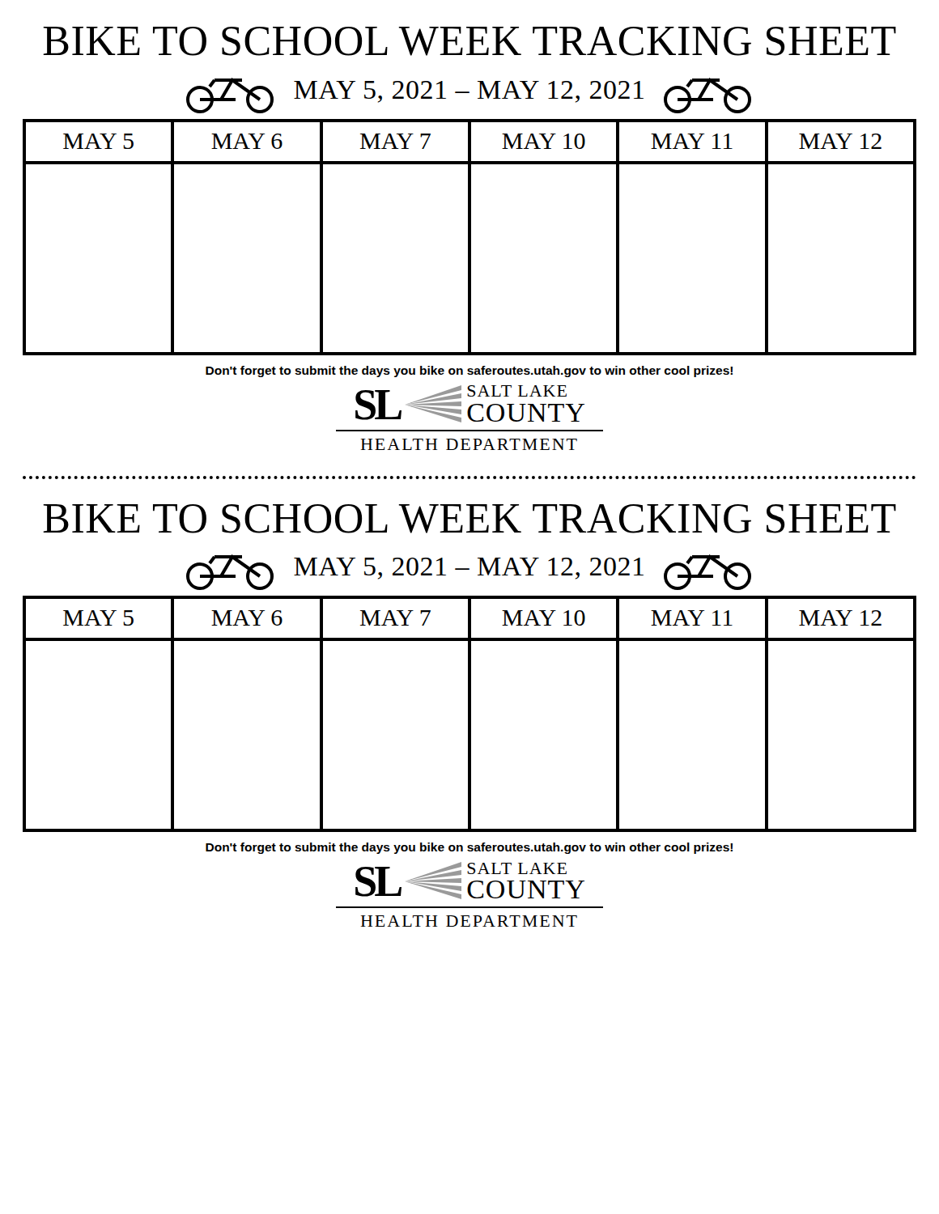Bike to School Week Tracking Sheet
May 5, 2021 – May 12, 2021
| May 5 | May 6 | May 7 | May 10 | May 11 | May 12 |
| --- | --- | --- | --- | --- | --- |
Don't forget to submit the days you bike on saferoutes.utah.gov to win other cool prizes!
SL
SALT LAKE
COUNTY
HEALTH DEPARTMENT
Bike to School Week Tracking Sheet
May 5, 2021 – May 12, 2021
| May 5 | May 6 | May 7 | May 10 | May 11 | May 12 |
| --- | --- | --- | --- | --- | --- |
Don't forget to submit the days you bike on saferoutes.utah.gov to win other cool prizes!
SL
SALT LAKE
COUNTY
HEALTH DEPARTMENT